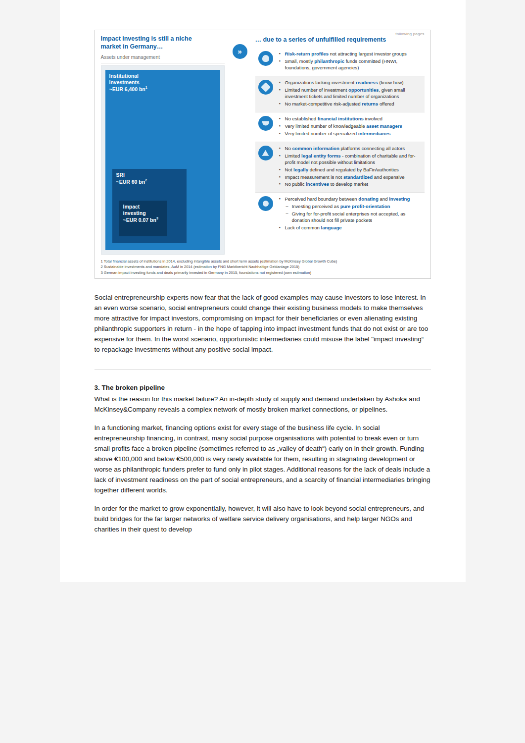following pages
Impact investing is still a niche
market in Germany…
Assets under management
Institutional
investments
~EUR 6,400 bn1
SRI
~EUR 60 bn2
Impact
investing
~EUR 0.07 bn3
»
… due to a series of unfulfilled requirements
Risk-return profiles not attracting largest investor groups
Small, mostly philanthropic funds committed (HNWI, foundations, government agencies)
Organizations lacking investment readiness (know how)
Limited number of investment opportunities, given small investment tickets and limited number of organizations
No market-competitive risk-adjusted returns offered
No established financial institutions involved
Very limited number of knowledgeable asset managers
Very limited number of specialized intermediaries
No common information platforms connecting all actors
Limited legal entity forms - combination of charitable and for-profit model not possible without limitations
Not legally defined and regulated by BaFin/authorities
Impact measurement is not standardized and expensive
No public incentives to develop market
Perceived hard boundary between donating and investing
Investing perceived as pure profit-orientation
Giving for for-profit social enterprises not accepted, as donation should not fill private pockets
Lack of common language
1 Total financial assets of institutions in 2014, excluding intangible assets and short term assets (estimation by McKinsey Global Growth Cube)
2 Sustainable investments and mandates, AuM in 2014 (estimation by FNG Marktbericht Nachhaltige Geldanlage 2015)
3 German impact investing funds and deals primarily invested in Germany in 2015, foundations not registered (own estimation)
Social entrepreneurship experts now fear that the lack of good examples may cause investors to lose interest. In an even worse scenario, social entrepreneurs could change their existing business models to make themselves more attractive for impact investors, compromising on impact for their beneficiaries or even alienating existing philanthropic supporters in return - in the hope of tapping into impact investment funds that do not exist or are too expensive for them. In the worst scenario, opportunistic intermediaries could misuse the label "impact investing“ to repackage investments without any positive social impact.
3. The broken pipeline
What is the reason for this market failure? An in-depth study of supply and demand undertaken by Ashoka and McKinsey&Company reveals a complex network of mostly broken market connections, or pipelines.
In a functioning market, financing options exist for every stage of the business life cycle. In social entrepreneurship financing, in contrast, many social purpose organisations with potential to break even or turn small profits face a broken pipeline (sometimes referred to as „valley of death“) early on in their growth. Funding above €100,000 and below €500,000 is very rarely available for them, resulting in stagnating development or worse as philanthropic funders prefer to fund only in pilot stages. Additional reasons for the lack of deals include a lack of investment readiness on the part of social entrepreneurs, and a scarcity of financial intermediaries bringing together different worlds.
In order for the market to grow exponentially, however, it will also have to look beyond social entrepreneurs, and build bridges for the far larger networks of welfare service delivery organisations, and help larger NGOs and charities in their quest to develop